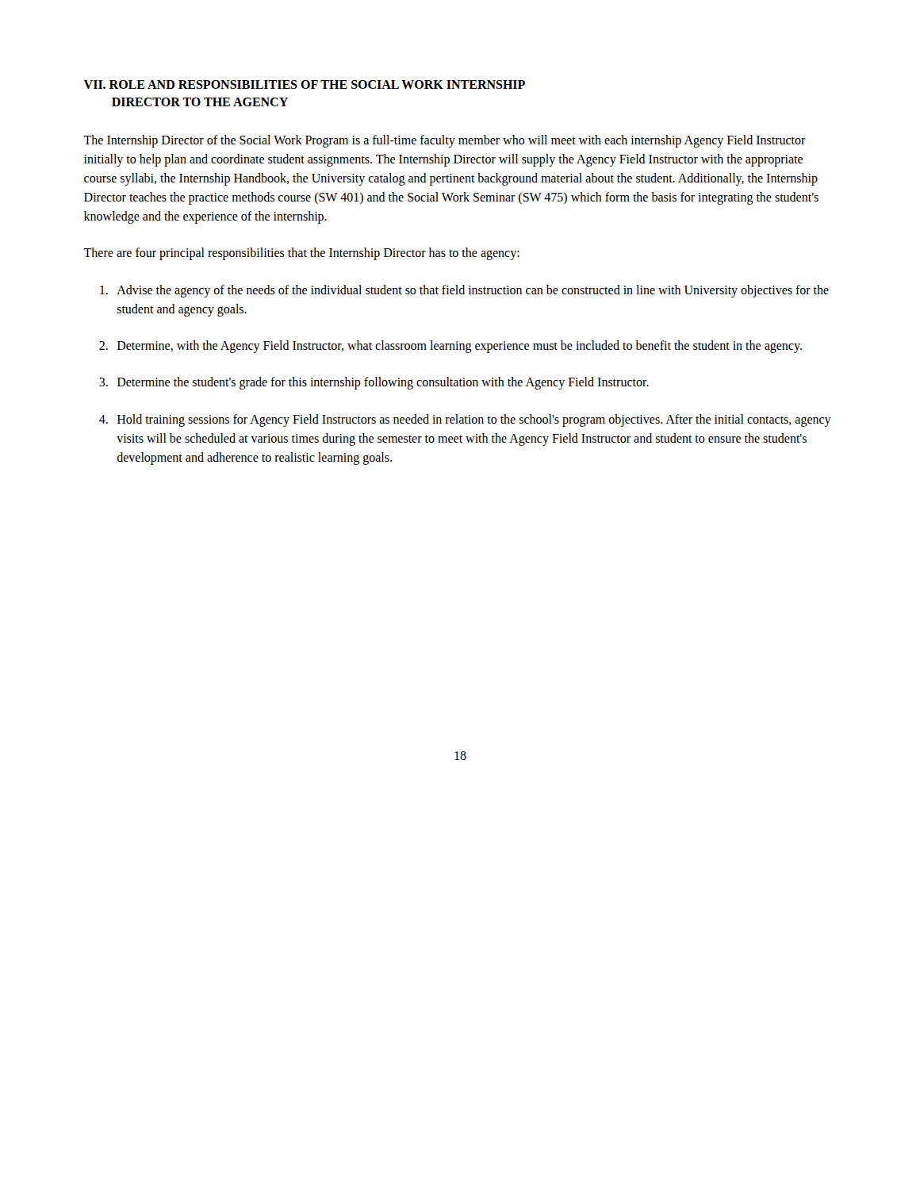VII. ROLE AND RESPONSIBILITIES OF THE SOCIAL WORK INTERNSHIPDIRECTOR TO THE AGENCY
The Internship Director of the Social Work Program is a full-time faculty member who will meet with each internship Agency Field Instructor initially to help plan and coordinate student assignments. The Internship Director will supply the Agency Field Instructor with the appropriate course syllabi, the Internship Handbook, the University catalog and pertinent background material about the student. Additionally, the Internship Director teaches the practice methods course (SW 401) and the Social Work Seminar (SW 475) which form the basis for integrating the student's knowledge and the experience of the internship.
There are four principal responsibilities that the Internship Director has to the agency:
Advise the agency of the needs of the individual student so that field instruction can be constructed in line with University objectives for the student and agency goals.
Determine, with the Agency Field Instructor, what classroom learning experience must be included to benefit the student in the agency.
Determine the student's grade for this internship following consultation with the Agency Field Instructor.
Hold training sessions for Agency Field Instructors as needed in relation to the school's program objectives. After the initial contacts, agency visits will be scheduled at various times during the semester to meet with the Agency Field Instructor and student to ensure the student's development and adherence to realistic learning goals.
18